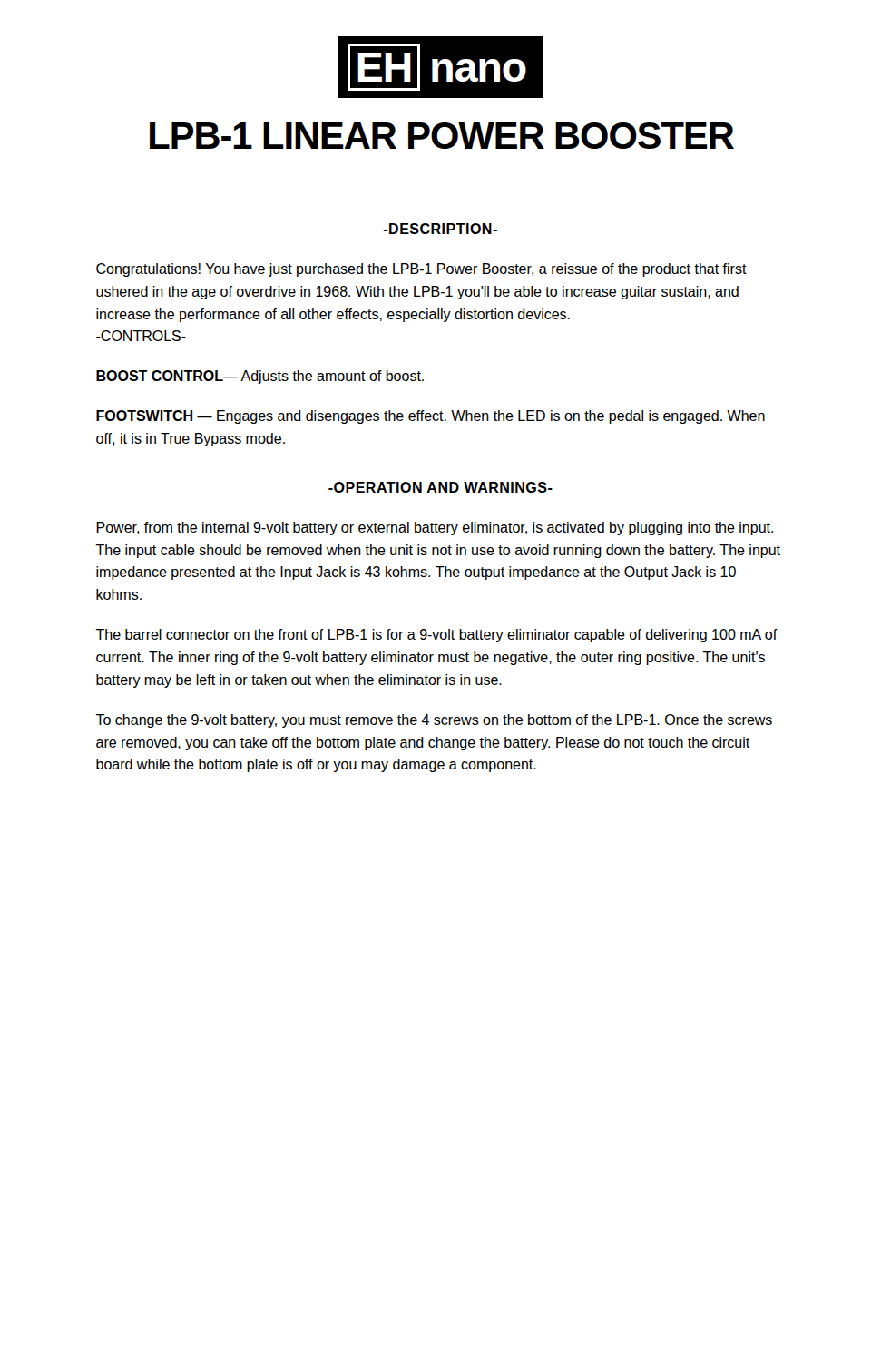EHnano
LPB-1 LINEAR POWER BOOSTER
-DESCRIPTION-
Congratulations! You have just purchased the LPB-1 Power Booster, a reissue of the product that first ushered in the age of overdrive in 1968. With the LPB-1 you'll be able to increase guitar sustain, and increase the performance of all other effects, especially distortion devices.
-CONTROLS-
BOOST CONTROL— Adjusts the amount of boost.
FOOTSWITCH — Engages and disengages the effect. When the LED is on the pedal is engaged. When off, it is in True Bypass mode.
-OPERATION AND WARNINGS-
Power, from the internal 9-volt battery or external battery eliminator, is activated by plugging into the input. The input cable should be removed when the unit is not in use to avoid running down the battery. The input impedance presented at the Input Jack is 43 kohms. The output impedance at the Output Jack is 10 kohms.
The barrel connector on the front of LPB-1 is for a 9-volt battery eliminator capable of delivering 100 mA of current. The inner ring of the 9-volt battery eliminator must be negative, the outer ring positive. The unit's battery may be left in or taken out when the eliminator is in use.
To change the 9-volt battery, you must remove the 4 screws on the bottom of the LPB-1. Once the screws are removed, you can take off the bottom plate and change the battery. Please do not touch the circuit board while the bottom plate is off or you may damage a component.